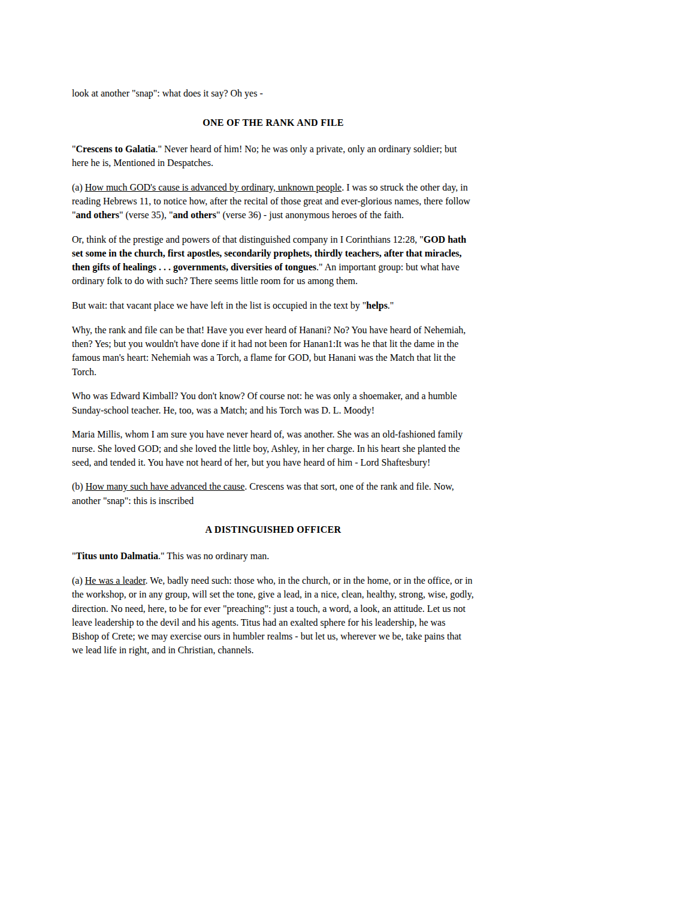look at another "snap": what does it say? Oh yes -
ONE OF THE RANK AND FILE
"Crescens to Galatia." Never heard of him! No; he was only a private, only an ordinary soldier; but here he is, Mentioned in Despatches.
(a) How much GOD's cause is advanced by ordinary, unknown people. I was so struck the other day, in reading Hebrews 11, to notice how, after the recital of those great and ever-glorious names, there follow "and others" (verse 35), "and others" (verse 36) - just anonymous heroes of the faith.
Or, think of the prestige and powers of that distinguished company in I Corinthians 12:28, "GOD hath set some in the church, first apostles, secondarily prophets, thirdly teachers, after that miracles, then gifts of healings . . . governments, diversities of tongues." An important group: but what have ordinary folk to do with such? There seems little room for us among them.
But wait: that vacant place we have left in the list is occupied in the text by "helps."
Why, the rank and file can be that! Have you ever heard of Hanani? No? You have heard of Nehemiah, then? Yes; but you wouldn't have done if it had not been for Hanan1:It was he that lit the dame in the famous man's heart: Nehemiah was a Torch, a flame for GOD, but Hanani was the Match that lit the Torch.
Who was Edward Kimball? You don't know? Of course not: he was only a shoemaker, and a humble Sunday-school teacher. He, too, was a Match; and his Torch was D. L. Moody!
Maria Millis, whom I am sure you have never heard of, was another. She was an old-fashioned family nurse. She loved GOD; and she loved the little boy, Ashley, in her charge. In his heart she planted the seed, and tended it. You have not heard of her, but you have heard of him - Lord Shaftesbury!
(b) How many such have advanced the cause. Crescens was that sort, one of the rank and file. Now, another "snap": this is inscribed
A DISTINGUISHED OFFICER
"Titus unto Dalmatia." This was no ordinary man.
(a) He was a leader. We, badly need such: those who, in the church, or in the home, or in the office, or in the workshop, or in any group, will set the tone, give a lead, in a nice, clean, healthy, strong, wise, godly, direction. No need, here, to be for ever "preaching": just a touch, a word, a look, an attitude. Let us not leave leadership to the devil and his agents. Titus had an exalted sphere for his leadership, he was Bishop of Crete; we may exercise ours in humbler realms - but let us, wherever we be, take pains that we lead life in right, and in Christian, channels.